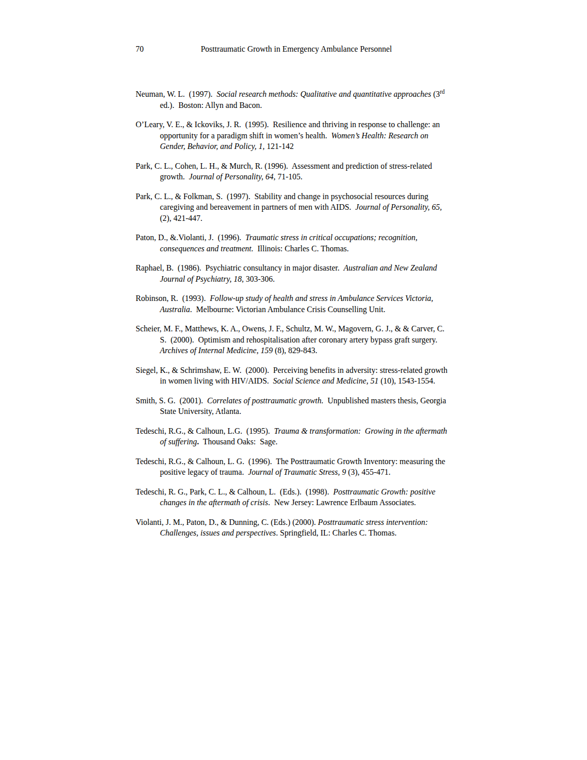70 Posttraumatic Growth in Emergency Ambulance Personnel
Neuman, W. L. (1997). Social research methods: Qualitative and quantitative approaches (3rd ed.). Boston: Allyn and Bacon.
O’Leary, V. E., & Ickoviks, J. R. (1995). Resilience and thriving in response to challenge: an opportunity for a paradigm shift in women’s health. Women’s Health: Research on Gender, Behavior, and Policy, 1, 121-142
Park, C. L., Cohen, L. H., & Murch, R. (1996). Assessment and prediction of stress-related growth. Journal of Personality, 64, 71-105.
Park, C. L., & Folkman, S. (1997). Stability and change in psychosocial resources during caregiving and bereavement in partners of men with AIDS. Journal of Personality, 65, (2), 421-447.
Paton, D., &.Violanti, J. (1996). Traumatic stress in critical occupations; recognition, consequences and treatment. Illinois: Charles C. Thomas.
Raphael, B. (1986). Psychiatric consultancy in major disaster. Australian and New Zealand Journal of Psychiatry, 18, 303-306.
Robinson, R. (1993). Follow-up study of health and stress in Ambulance Services Victoria, Australia. Melbourne: Victorian Ambulance Crisis Counselling Unit.
Scheier, M. F., Matthews, K. A., Owens, J. F., Schultz, M. W., Magovern, G. J., & & Carver, C. S. (2000). Optimism and rehospitalisation after coronary artery bypass graft surgery. Archives of Internal Medicine, 159 (8), 829-843.
Siegel, K., & Schrimshaw, E. W. (2000). Perceiving benefits in adversity: stress-related growth in women living with HIV/AIDS. Social Science and Medicine, 51 (10), 1543-1554.
Smith, S. G. (2001). Correlates of posttraumatic growth. Unpublished masters thesis, Georgia State University, Atlanta.
Tedeschi, R.G., & Calhoun, L.G. (1995). Trauma & transformation: Growing in the aftermath of suffering. Thousand Oaks: Sage.
Tedeschi, R.G., & Calhoun, L. G. (1996). The Posttraumatic Growth Inventory: measuring the positive legacy of trauma. Journal of Traumatic Stress, 9 (3), 455-471.
Tedeschi, R. G., Park, C. L., & Calhoun, L. (Eds.). (1998). Posttraumatic Growth: positive changes in the aftermath of crisis. New Jersey: Lawrence Erlbaum Associates.
Violanti, J. M., Paton, D., & Dunning, C. (Eds.) (2000). Posttraumatic stress intervention: Challenges, issues and perspectives. Springfield, IL: Charles C. Thomas.